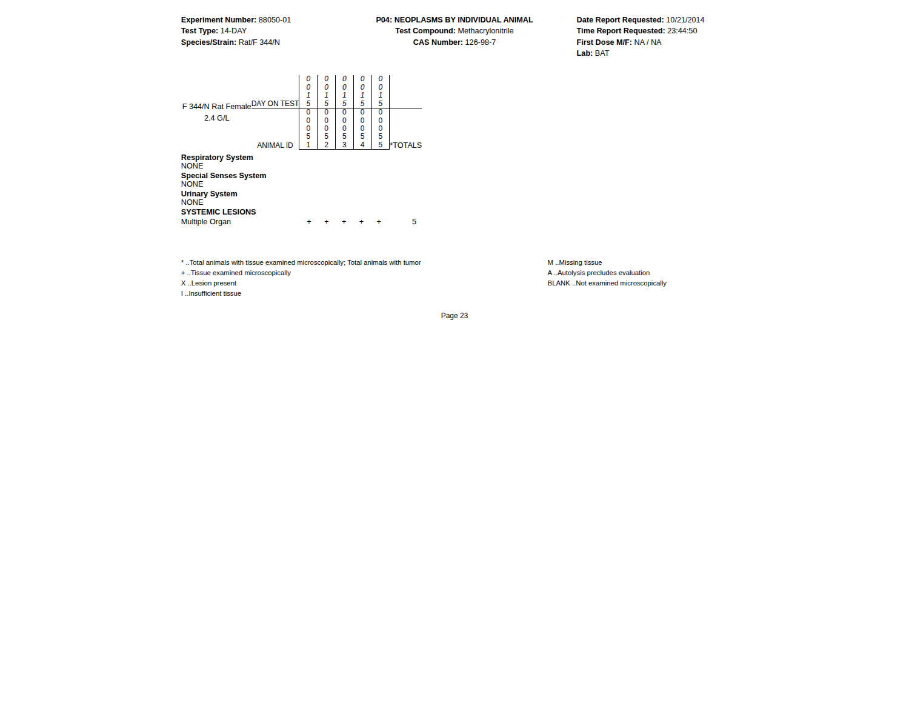Experiment Number: 88050-01
Test Type: 14-DAY
Species/Strain: Rat/F 344/N
P04: NEOPLASMS BY INDIVIDUAL ANIMAL
Test Compound: Methacrylonitrile
CAS Number: 126-98-7
Date Report Requested: 10/21/2014
Time Report Requested: 23:44:50
First Dose M/F: NA / NA
Lab: BAT
| F 344/N Rat Female 2.4 G/L | DAY ON TEST | 0 0 1 5 | 0 0 1 5 | 0 0 1 5 | 0 0 1 5 | 0 0 1 5 | |
| ANIMAL ID | 0 0 0 5 1 | 0 0 0 5 2 | 0 0 0 5 3 | 0 0 0 5 4 | 0 0 0 5 5 | *TOTALS |
Respiratory System
NONE
Special Senses System
NONE
Urinary System
NONE
SYSTEMIC LESIONS
Multiple Organ
+++++
5
* ..Total animals with tissue examined microscopically; Total animals with tumor
+ ..Tissue examined microscopically
X ..Lesion present
I ..Insufficient tissue
M ..Missing tissue
A ..Autolysis precludes evaluation
BLANK ..Not examined microscopically
Page 23